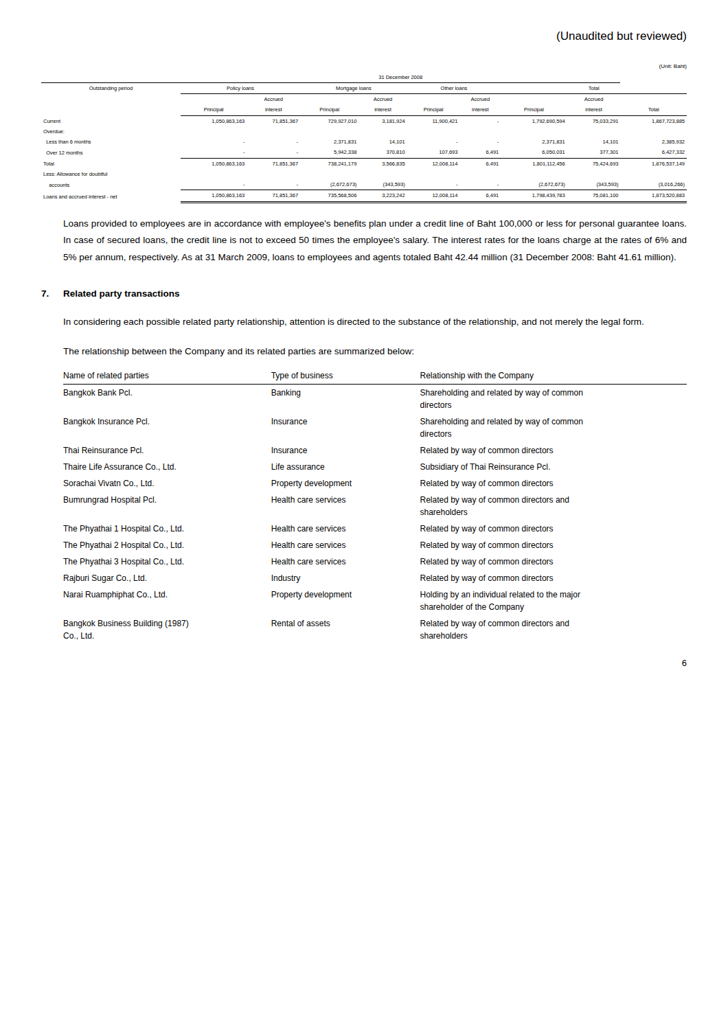(Unaudited but reviewed)
(Unit: Baht)
| | 31 December 2008 |
| Outstanding period | Policy loans | Mortgage loans | Other loans | Total |
| | | Accrued | | Accrued | | Accrued | | Accrued | |
| | Principal | interest | Principal | interest | Principal | interest | Principal | interest | Total |
| Current | 1,050,863,163 | 71,851,367 | 729,927,010 | 3,181,924 | 11,900,421 | - | 1,792,690,594 | 75,033,291 | 1,867,723,885 |
| Overdue: | |
| Less than 6 months | - | - | 2,371,831 | 14,101 | - | - | 2,371,831 | 14,101 | 2,385,932 |
| Over 12 months | - | - | 5,942,338 | 370,810 | 107,693 | 6,491 | 6,050,031 | 377,301 | 6,427,332 |
| Total | 1,050,863,163 | 71,851,367 | 738,241,179 | 3,566,835 | 12,008,114 | 6,491 | 1,801,112,456 | 75,424,693 | 1,876,537,149 |
| Less: Allowance for doubtful | |
| accounts | - | - | (2,672,673) | (343,593) | - | - | (2,672,673) | (343,593) | (3,016,266) |
| Loans and accrued interest - net | 1,050,863,163 | 71,851,367 | 735,568,506 | 3,223,242 | 12,008,114 | 6,491 | 1,798,439,783 | 75,081,100 | 1,873,520,883 |
Loans provided to employees are in accordance with employee's benefits plan under a credit line of Baht 100,000 or less for personal guarantee loans. In case of secured loans, the credit line is not to exceed 50 times the employee's salary. The interest rates for the loans charge at the rates of 6% and 5% per annum, respectively. As at 31 March 2009, loans to employees and agents totaled Baht 42.44 million (31 December 2008: Baht 41.61 million).
7.
Related party transactions
In considering each possible related party relationship, attention is directed to the substance of the relationship, and not merely the legal form.
The relationship between the Company and its related parties are summarized below:
| Name of related parties | Type of business | Relationship with the Company |
| --- | --- | --- |
| Bangkok Bank Pcl. | Banking | Shareholding and related by way of common directors |
| Bangkok Insurance Pcl. | Insurance | Shareholding and related by way of common directors |
| Thai Reinsurance Pcl. | Insurance | Related by way of common directors |
| Thaire Life Assurance Co., Ltd. | Life assurance | Subsidiary of Thai Reinsurance Pcl. |
| Sorachai Vivatn Co., Ltd. | Property development | Related by way of common directors |
| Bumrungrad Hospital Pcl. | Health care services | Related by way of common directors and shareholders |
| The Phyathai 1 Hospital Co., Ltd. | Health care services | Related by way of common directors |
| The Phyathai 2 Hospital Co., Ltd. | Health care services | Related by way of common directors |
| The Phyathai 3 Hospital Co., Ltd. | Health care services | Related by way of common directors |
| Rajburi Sugar Co., Ltd. | Industry | Related by way of common directors |
| Narai Ruamphiphat Co., Ltd. | Property development | Holding by an individual related to the major shareholder of the Company |
| Bangkok Business Building (1987) Co., Ltd. | Rental of assets | Related by way of common directors and shareholders |
6